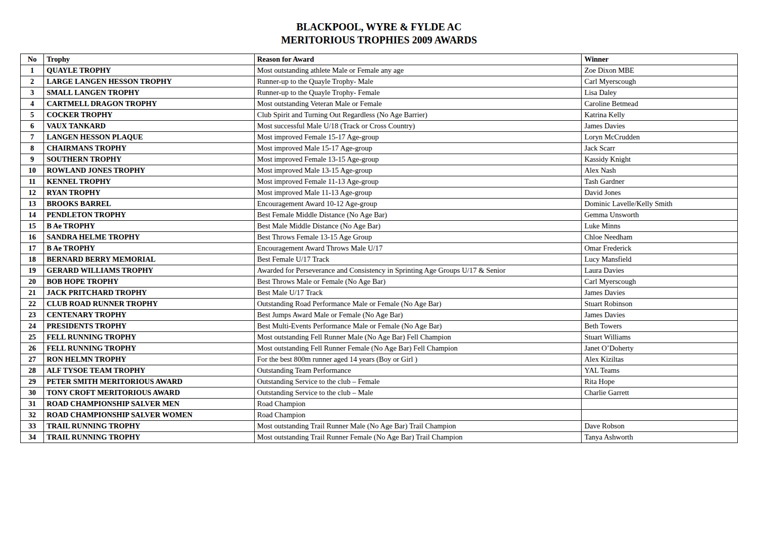BLACKPOOL, WYRE & FYLDE AC
MERITORIOUS TROPHIES 2009 AWARDS
| No | Trophy | Reason for Award | Winner |
| --- | --- | --- | --- |
| 1 | QUAYLE TROPHY | Most outstanding athlete Male or Female any age | Zoe Dixon MBE |
| 2 | LARGE LANGEN HESSON TROPHY | Runner-up to the Quayle Trophy- Male | Carl Myerscough |
| 3 | SMALL LANGEN TROPHY | Runner-up to the Quayle Trophy- Female | Lisa Daley |
| 4 | CARTMELL DRAGON TROPHY | Most outstanding Veteran Male or Female | Caroline Betmead |
| 5 | COCKER TROPHY | Club Spirit and Turning Out Regardless (No Age Barrier) | Katrina Kelly |
| 6 | VAUX TANKARD | Most successful Male U/18 (Track or Cross Country) | James Davies |
| 7 | LANGEN HESSON PLAQUE | Most improved Female 15-17 Age-group | Loryn McCrudden |
| 8 | CHAIRMANS TROPHY | Most improved Male 15-17 Age-group | Jack Scarr |
| 9 | SOUTHERN TROPHY | Most improved Female 13-15 Age-group | Kassidy Knight |
| 10 | ROWLAND JONES TROPHY | Most improved Male 13-15 Age-group | Alex Nash |
| 11 | KENNEL TROPHY | Most improved Female 11-13 Age-group | Tash Gardner |
| 12 | RYAN TROPHY | Most improved Male 11-13 Age-group | David Jones |
| 13 | BROOKS BARREL | Encouragement Award 10-12 Age-group | Dominic Lavelle/Kelly Smith |
| 14 | PENDLETON TROPHY | Best Female Middle Distance (No Age Bar) | Gemma Unsworth |
| 15 | B Ae TROPHY | Best Male Middle Distance (No Age Bar) | Luke Minns |
| 16 | SANDRA HELME TROPHY | Best Throws Female 13-15 Age Group | Chloe Needham |
| 17 | B Ae TROPHY | Encouragement Award Throws Male U/17 | Omar Frederick |
| 18 | BERNARD BERRY MEMORIAL | Best Female U/17 Track | Lucy Mansfield |
| 19 | GERARD WILLIAMS TROPHY | Awarded for Perseverance and Consistency in Sprinting Age Groups U/17 & Senior | Laura Davies |
| 20 | BOB HOPE TROPHY | Best Throws Male or Female (No Age Bar) | Carl Myerscough |
| 21 | JACK PRITCHARD TROPHY | Best Male U/17 Track | James Davies |
| 22 | CLUB ROAD RUNNER TROPHY | Outstanding Road Performance Male or Female (No Age Bar) | Stuart Robinson |
| 23 | CENTENARY TROPHY | Best Jumps Award Male or Female (No Age Bar) | James Davies |
| 24 | PRESIDENTS TROPHY | Best Multi-Events Performance Male or Female (No Age Bar) | Beth Towers |
| 25 | FELL RUNNING TROPHY | Most outstanding Fell Runner Male (No Age Bar) Fell Champion | Stuart Williams |
| 26 | FELL RUNNING TROPHY | Most outstanding Fell Runner Female (No Age Bar) Fell Champion | Janet O’Doherty |
| 27 | RON HELMN TROPHY | For the best 800m runner aged 14 years (Boy or Girl ) | Alex Kiziltas |
| 28 | ALF TYSOE TEAM TROPHY | Outstanding Team Performance | YAL Teams |
| 29 | PETER SMITH MERITORIOUS AWARD | Outstanding Service to the club – Female | Rita Hope |
| 30 | TONY CROFT MERITORIOUS AWARD | Outstanding Service to the club – Male | Charlie Garrett |
| 31 | ROAD CHAMPIONSHIP SALVER MEN | Road Champion | |
| 32 | ROAD CHAMPIONSHIP SALVER WOMEN | Road Champion | |
| 33 | TRAIL RUNNING TROPHY | Most outstanding Trail Runner Male (No Age Bar) Trail Champion | Dave Robson |
| 34 | TRAIL RUNNING TROPHY | Most outstanding Trail Runner Female (No Age Bar) Trail Champion | Tanya Ashworth |